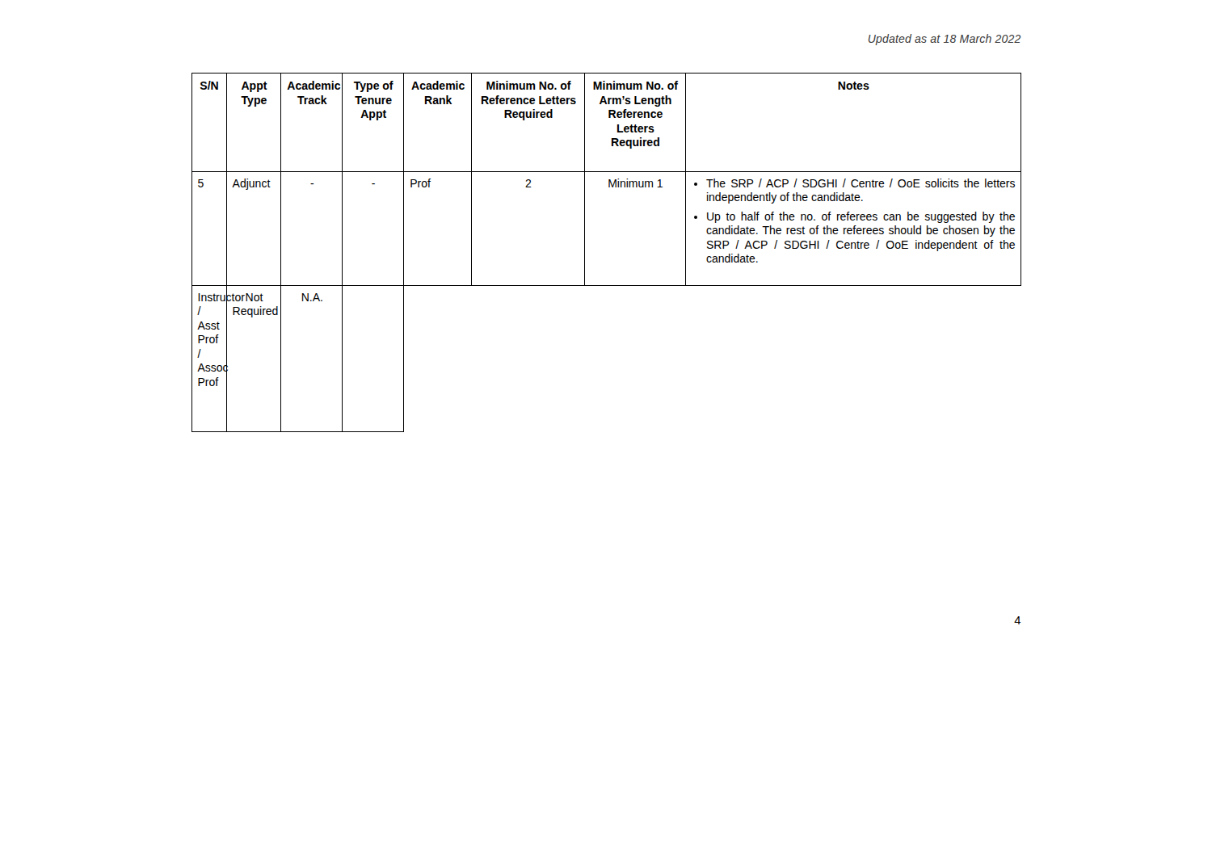Updated as at 18 March 2022
| S/N | Appt Type | Academic Track | Type of Tenure Appt | Academic Rank | Minimum No. of Reference Letters Required | Minimum No. of Arm’s Length Reference Letters Required | Notes |
| --- | --- | --- | --- | --- | --- | --- | --- |
| 5 | Adjunct | - | - | Prof | 2 | Minimum 1 | The SRP / ACP / SDGHI / Centre / OoE solicits the letters independently of the candidate. Up to half of the no. of referees can be suggested by the candidate. The rest of the referees should be chosen by the SRP / ACP / SDGHI / Centre / OoE independent of the candidate. |
| Instructor / Asst Prof / Assoc Prof | Not Required | N.A. | |
4